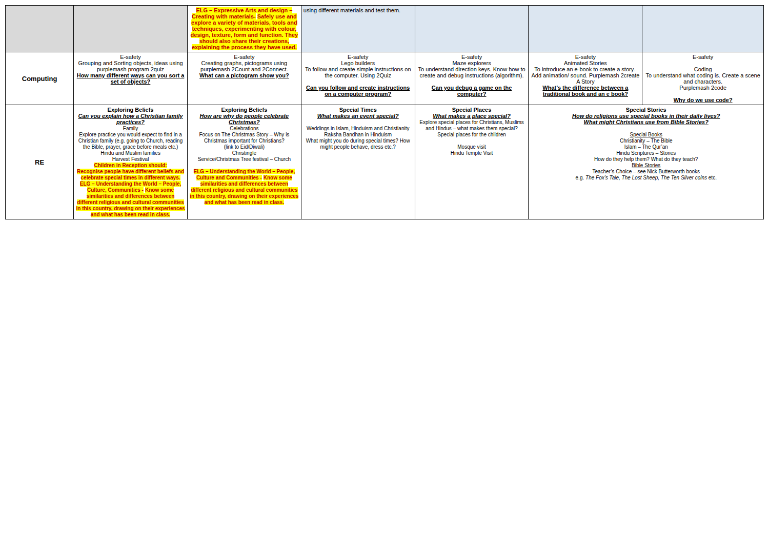| | | ELG – Expressive Arts and design – Creating with materials- Safely use and explore a variety of materials, tools and techniques, experimenting with colour, design, texture, form and function. They should also share their creations, explaining the process they have used. | using different materials and test them. | | | |
| Computing | E-safety Grouping and Sorting objects, ideas using purplemash program 2quiz How many different ways can you sort a set of objects? | E-safety Creating graphs, pictograms using purplemash 2Count and 2Connect. What can a pictogram show you? | E-safety Lego builders To follow and create simple instructions on the computer. Using 2Quiz Can you follow and create instructions on a computer program? | E-safety Maze explorers To understand direction keys. Know how to create and debug instructions (algorithm). Can you debug a game on the computer? | E-safety Animated Stories To introduce an e-book to create a story. Add animation/ sound. Purplemash 2create A Story What’s the difference between a traditional book and an e book? | E-safety Coding To understand what coding is. Create a scene and characters. Purplemash 2code Why do we use code? |
| RE | Exploring Beliefs Can you explain how a Christian family practices? Family Explore practice you would expect to find in a Christian family (e.g. going to Church, reading the Bible, prayer, grace before meals etc.) Hindu and Muslim families Harvest Festival Children in Reception should: Recognise people have different beliefs and celebrate special times in different ways. ELG – Understanding the World – People, Culture, Communities - Know some similarities and differences between different religious and cultural communities in this country, drawing on their experiences and what has been read in class. | Exploring Beliefs How are why do people celebrate Christmas? Celebrations Focus on The Christmas Story – Why is Christmas important for Christians? (link to Eid/Diwali) Christingle Service/Christmas Tree festival – Church ELG – Understanding the World – People, Culture and Communities - Know some similarities and differences between different religious and cultural communities in this country, drawing on their experiences and what has been read in class. | Special Times What makes an event special? Weddings in Islam, Hinduism and Christianity Raksha Bandhan in Hinduism What might you do during special times? How might people behave, dress etc.? | Special Places What makes a place special? Explore special places for Christians, Muslims and Hindus – what makes them special? Special places for the children Mosque visit Hindu Temple Visit | Special Stories How do religions use special books in their daily lives? What might Christians use from Bible Stories? Special Books Christianity – The Bible Islam – The Qur’an Hindu Scriptures – Stories How do they help them? What do they teach? Bible Stories Teacher’s Choice – see Nick Butterworth books e.g. The Fox’s Tale, The Lost Sheep, The Ten Silver coins etc. |